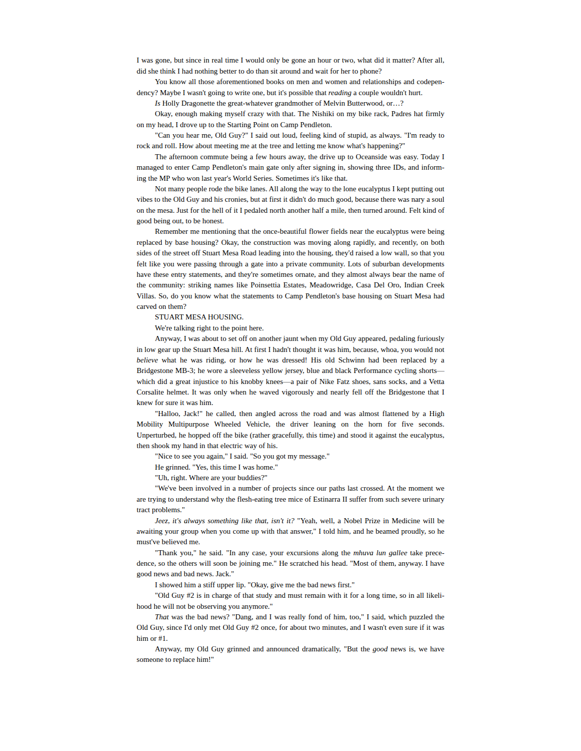I was gone, but since in real time I would only be gone an hour or two, what did it matter? After all, did she think I had nothing better to do than sit around and wait for her to phone?
You know all those aforementioned books on men and women and relationships and codependency? Maybe I wasn't going to write one, but it's possible that reading a couple wouldn't hurt.
Is Holly Dragonette the great-whatever grandmother of Melvin Butterwood, or…?
Okay, enough making myself crazy with that. The Nishiki on my bike rack, Padres hat firmly on my head, I drove up to the Starting Point on Camp Pendleton.
"Can you hear me, Old Guy?" I said out loud, feeling kind of stupid, as always. "I'm ready to rock and roll. How about meeting me at the tree and letting me know what's happening?"
The afternoon commute being a few hours away, the drive up to Oceanside was easy. Today I managed to enter Camp Pendleton's main gate only after signing in, showing three IDs, and informing the MP who won last year's World Series. Sometimes it's like that.
Not many people rode the bike lanes. All along the way to the lone eucalyptus I kept putting out vibes to the Old Guy and his cronies, but at first it didn't do much good, because there was nary a soul on the mesa. Just for the hell of it I pedaled north another half a mile, then turned around. Felt kind of good being out, to be honest.
Remember me mentioning that the once-beautiful flower fields near the eucalyptus were being replaced by base housing? Okay, the construction was moving along rapidly, and recently, on both sides of the street off Stuart Mesa Road leading into the housing, they'd raised a low wall, so that you felt like you were passing through a gate into a private community. Lots of suburban developments have these entry statements, and they're sometimes ornate, and they almost always bear the name of the community: striking names like Poinsettia Estates, Meadowridge, Casa Del Oro, Indian Creek Villas. So, do you know what the statements to Camp Pendleton's base housing on Stuart Mesa had carved on them?
STUART MESA HOUSING.
We're talking right to the point here.
Anyway, I was about to set off on another jaunt when my Old Guy appeared, pedaling furiously in low gear up the Stuart Mesa hill. At first I hadn't thought it was him, because, whoa, you would not believe what he was riding, or how he was dressed! His old Schwinn had been replaced by a Bridgestone MB-3; he wore a sleeveless yellow jersey, blue and black Performance cycling shorts—which did a great injustice to his knobby knees—a pair of Nike Fatz shoes, sans socks, and a Vetta Corsalite helmet. It was only when he waved vigorously and nearly fell off the Bridgestone that I knew for sure it was him.
"Halloo, Jack!" he called, then angled across the road and was almost flattened by a High Mobility Multipurpose Wheeled Vehicle, the driver leaning on the horn for five seconds. Unperturbed, he hopped off the bike (rather gracefully, this time) and stood it against the eucalyptus, then shook my hand in that electric way of his.
"Nice to see you again," I said. "So you got my message."
He grinned. "Yes, this time I was home."
"Uh, right. Where are your buddies?"
"We've been involved in a number of projects since our paths last crossed. At the moment we are trying to understand why the flesh-eating tree mice of Estinarra II suffer from such severe urinary tract problems."
Jeez, it's always something like that, isn't it? "Yeah, well, a Nobel Prize in Medicine will be awaiting your group when you come up with that answer," I told him, and he beamed proudly, so he must've believed me.
"Thank you," he said. "In any case, your excursions along the mhuva lun gallee take precedence, so the others will soon be joining me." He scratched his head. "Most of them, anyway. I have good news and bad news. Jack."
I showed him a stiff upper lip. "Okay, give me the bad news first."
"Old Guy #2 is in charge of that study and must remain with it for a long time, so in all likelihood he will not be observing you anymore."
That was the bad news? "Dang, and I was really fond of him, too," I said, which puzzled the Old Guy, since I'd only met Old Guy #2 once, for about two minutes, and I wasn't even sure if it was him or #1.
Anyway, my Old Guy grinned and announced dramatically, "But the good news is, we have someone to replace him!"